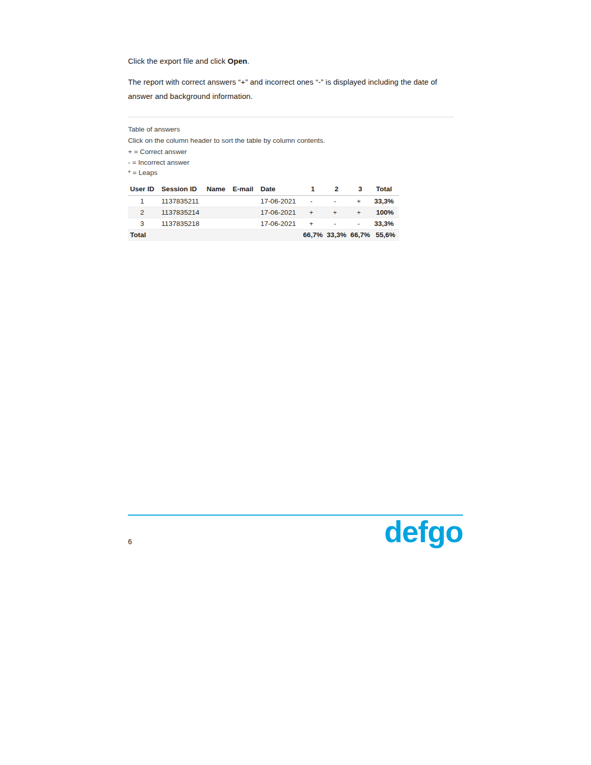Click the export file and click Open.
The report with correct answers “+” and incorrect ones “-” is displayed including the date of answer and background information.
Table of answers
Click on the column header to sort the table by column contents.
+ = Correct answer - = Incorrect answer * = Leaps
| User ID | Session ID | Name | E-mail | Date | 1 | 2 | 3 | Total |
| --- | --- | --- | --- | --- | --- | --- | --- | --- |
| 1 | 1137835211 | | | 17-06-2021 | - | - | + | 33,3% |
| 2 | 1137835214 | | | 17-06-2021 | + | + | + | 100% |
| 3 | 1137835218 | | | 17-06-2021 | + | - | - | 33,3% |
| Total | | | | 66,7% | 33,3% | 66,7% | 55,6% |
6
defgo